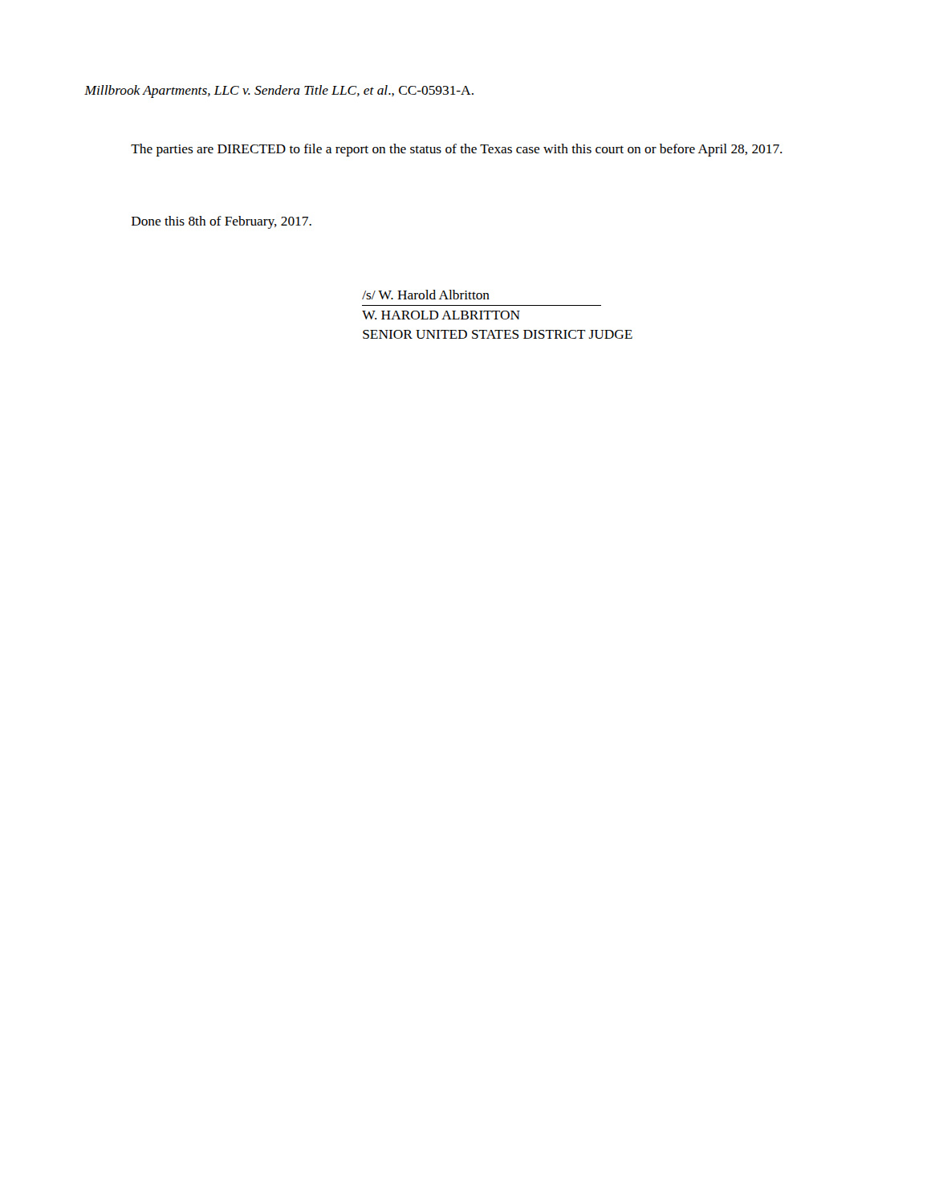Millbrook Apartments, LLC v. Sendera Title LLC, et al., CC-05931-A.
The parties are DIRECTED to file a report on the status of the Texas case with this court on or before April 28, 2017.
Done this 8th of February, 2017.
/s/ W. Harold Albritton
W. HAROLD ALBRITTON
SENIOR UNITED STATES DISTRICT JUDGE